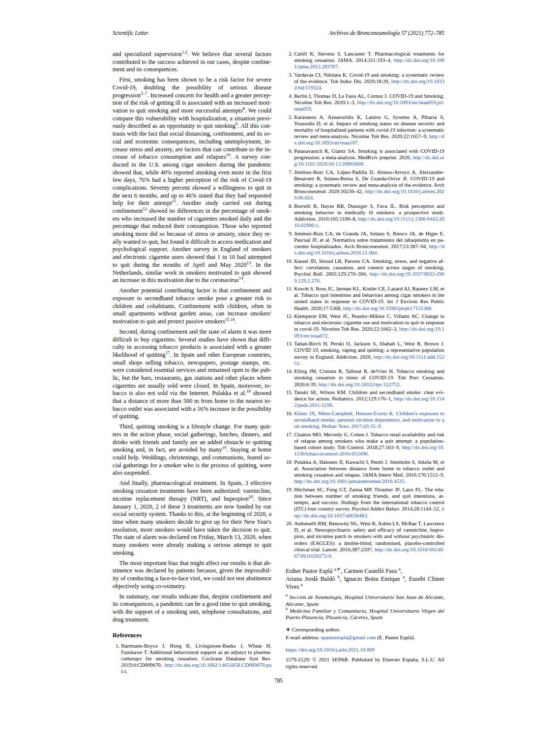Scientific Letter
Archivos de Bronconeumología 57 (2021) 772–785
and specialized supervision1,2. We believe that several factors contributed to the success achieved in our cases, despite confinement and its consequences.
First, smoking has been shown to be a risk factor for severe Covid-19, doubling the possibility of serious disease progression3–7. Increased concern for health and a greater perception of the risk of getting ill is associated with an increased motivation to quit smoking and more successful attempts8. We could compare this vulnerability with hospitalization, a situation previously described as an opportunity to quit smoking9. All this contrasts with the fact that social distancing, confinement, and its social and economic consequences, including unemployment, increase stress and anxiety, are factors that can contribute to the increase of tobacco consumption and relapses10. A survey conducted in the U.S. among cigar smokers during the pandemic showed that, while 40% reported smoking even more in the first few days, 76% had a higher perception of the risk of Covid-19 complications. Seventy percent showed a willingness to quit in the next 6 months, and up to 46% stated that they had requested help for their attempt11. Another study carried out during confinement12 showed no differences in the percentage of smokers who increased the number of cigarettes smoked daily and the percentage that reduced their consumption. Those who reported smoking more did so because of stress or anxiety, since they really wanted to quit, but found it difficult to access medication and psychological support. Another survey in England of smokers and electronic cigarette users showed that 1 in 10 had attempted to quit during the months of April and May 202013. In the Netherlands, similar work in smokers motivated to quit showed an increase in this motivation due to the coronavirus14.
Another potential contributing factor is that confinement and exposure to secondhand tobacco smoke pose a greater risk to children and cohabitants. Confinement with children, often in small apartments without garden areas, can increase smokers' motivation to quit and protect passive smokers15,16.
Second, during confinement and the state of alarm it was more difficult to buy cigarettes. Several studies have shown that difficulty in accessing tobacco products is associated with a greater likelihood of quitting17. In Spain and other European countries, small shops selling tobacco, newspapers, postage stamps, etc. were considered essential services and remained open to the public, but the bars, restaurants, gas stations and other places where cigarettes are usually sold were closed. In Spain, moreover, tobacco is also not sold via the Internet. Pulakka et al.18 showed that a distance of more than 500 m from home to the nearest tobacco outlet was associated with a 16% increase in the possibility of quitting.
Third, quitting smoking is a lifestyle change. For many quitters in the action phase, social gatherings, lunches, dinners, and drinks with friends and family are an added obstacle to quitting smoking and, in fact, are avoided by many19. Staying at home could help. Weddings, christenings, and communions, feared social gatherings for a smoker who is the process of quitting, were also suspended.
And finally, pharmacological treatment. In Spain, 3 effective smoking cessation treatments have been authorized: varenicline, nicotine replacement therapy (NRT), and bupropion20. Since January 1, 2020, 2 of these 3 treatments are now funded by our social security system. Thanks to this, at the beginning of 2020, a time when many smokers decide to give up for their New Year's resolution, more smokers would have taken the decision to quit. The state of alarm was declared on Friday, March 13, 2020, when many smokers were already making a serious attempt to quit smoking.
The most important bias that might affect our results is that abstinence was declared by patients because, given the impossibility of conducting a face-to-face visit, we could not test abstinence objectively using co-oximetry.
In summary, our results indicate that, despite confinement and its consequences, a pandemic can be a good time to quit smoking, with the support of a smoking unit, telephone consultations, and drug treatment.
References
Hartmann-Boyce J, Hong B, Livingstone-Banks J, Wheat H, Fanshawe T. Additional behavioural support as an adjunct to pharmacotherapy for smoking cessation. Cochrane Database Syst Rev. 2019;6:CD009670, http://dx.doi.org/10.1002/14651858.CD009670.pub4.
Cahill K, Stevens S, Lancaster T. Pharmacological treatments for smoking cessation. JAMA. 2014;311:193–4, http://dx.doi.org/10.1001/jama.2013.283787.
Vardavas CI, Nikitara K. Covid-19 and smoking: a systematic review of the evidence. Tob Induc Dis. 2020;18:20, http://dx.doi.org/10.18332/tid/119324.
Berlin I, Thomas D, Le Faou AL, Cornuz J. COVID-19 and Smoking. Nicotine Tob Res. 2020:1–3, http://dx.doi.org/10.1093/ntr/ntaa059,pii:ntaa059.
Karanasos A, Aznaouridis K, Latsios G, Synetos A, Plitaria S, Tousoulis D, et al. Impact of smoking status on disease severity and mortality of hospitalized patients with covid-19 infection: a systematic review and meta-analysis. Nicotine Tob Res. 2020;22:1657–9, http://dx.doi.org/10.1093/ntr/ntaa107.
Patanavanich R, Glantz SA. Smoking is associated with COVID-19 progression: a meta-analysis. MedRxiv preprint. 2020, http://dx.doi.org/10.1101/2020.04.13.20063669.
Jiménez-Ruiz CA, López-Padilla D, Alonso-Arroyo A, Aleixandre-Benavent R, Solano-Reina S, De Granda-Orive JI. COVID-19 and smoking: a systematic review and meta-analysis of the evidence. Arch Bronconeumol. 2020:30236–42, http://dx.doi.org/10.1016/j.arbres.2020.06.024.
Borrelli B, Hayes RB, Dunsiger S, Fava JL. Risk perception and smoking behavior in medically ill smokers: a prospective study. Addiction. 2010;105:1100–8, http://dx.doi.org/10.1111/j.1360-0443.2010.02900.x.
Jiménez-Ruiz CA, de Granda JA, Solano S, Riesco JA, de Higes E, Pascual JF, et al. Normativa sobre tratamiento del tabaquismo en pacientes hospitalizados. Arch Bronconeumol. 2017;53:387–94, http://dx.doi.org/10.1016/j.arbres.2016.11.004.
Kassel JD, Stroud LR, Paronis CA. Smoking, stress, and negative affect: correlation, causation, and context across stages of smoking. Psychol Bull. 2003;129:270–304, http://dx.doi.org/10.1037/0033-2909.129.2.270.
Kowitt S, Ross JC, Jarman KL, Kistler CE, Lazard AJ, Ranney LM, et al. Tobacco quit intentions and behaviors among cigar smokers in the united states in response to COVID-19. Int J Environ Res Public Health. 2020;17:5368, http://dx.doi.org/10.3390/ijerph17155368.
Klemperer EM, West JC, Peasley-Miklus C, Villanti AC. Change in tobacco and electronic cigarette use and motivation to quit in response to covid-19. Nicotine Tob Res. 2020;22:1662–3, http://dx.doi.org/10.1093/ntr/ntaa072.
Tattan-Birch H, Perski O, Jackson S, Shahab L, West R, Brown J. COVID 19, smoking, vaping and quitting: a representative population survey in England. Addiction. 2020, http://dx.doi.org/10.1111/add.15251.
Elling JM, Crutzen R, Talhout R, deVries H. Tobacco smoking and smoking cessation in times of COVID-19. Tob Prev Cessation. 2020;6:39, http://dx.doi.org/10.18332/tpc/122753.
Tanski SE, Wilson KM. Children and secondhand smoke: clear evidence for action. Pediatrics. 2012;129:170–1, http://dx.doi.org/10.1542/peds.2011-3190.
Kleier JA, Mites-Campbell, Henson-Evertz K. Children's exposure to secondhand smoke, parental nicotine dependence, and motivation to quit smoking. Pediatr Nurs. 2017;43:35–9.
Chaiton MO, Mecredy G, Cohen J. Tobacco retail availability and risk of relapse among smokers who make a quit attempt: a population-based cohort study. Tob Control. 2018;27:163–9, http://dx.doi.org/10.1136/tobaccocontrol-2016-053490.
Pulakka A, Halonen JI, Kawachi I, Pentti J, Stenholm S, Jokela M, et al. Association between distance from home to tobacco outlet and smoking cessation and relapse. JAMA Intern Med. 2016;176:1512–9, http://dx.doi.org/10.1001/jamainternmed.2016.4535.
Hitchman SC, Fong GT, Zanna MP, Thrasher JF, Laux FL. The relation between number of smoking friends, and quit intentions, attempts, and success: findings from the international tobacco control (ITC) four country survey. Psychol Addict Behav. 2014;28:1144–52, http://dx.doi.org/10.1037/a0036483.
Anthenelli RM, Benowitz NL, West R, Aubin LS, McRae T, Lawrence D, et al. Neuropsychiatric safety and efficacy of varenicline, bupropion, and nicotine patch in smokers with and without psychiatric disorders (EAGLES): a double-blind, randomised, placebo-controlled clinical trial. Lancet. 2016;387:2507, http://dx.doi.org/10.1016/S0140-6736(16)30272-0.
Esther Pastor Esplá a,∗, Carmen Castelló Faus a,
Ariana Jordá Baldó b, Ignacio Boira Enrique a, Eusebi Chiner Vives a
a Sección de Neumología, Hospital Universitario San Juan de Alicante, Alicante, Spain
b Medicina Familiar y Comunitaria, Hospital Universitario Virgen del Puerto Plasencia, Plasencia, Cáceres, Spain
∗ Corresponding author.
E-mail address: epastorespla@gmail.com (E. Pastor Esplá).
https://doi.org/10.1016/j.arbr.2021.10.009
1579-2129/ © 2021 SEPAR. Published by Elsevier España, S.L.U. All rights reserved.
785